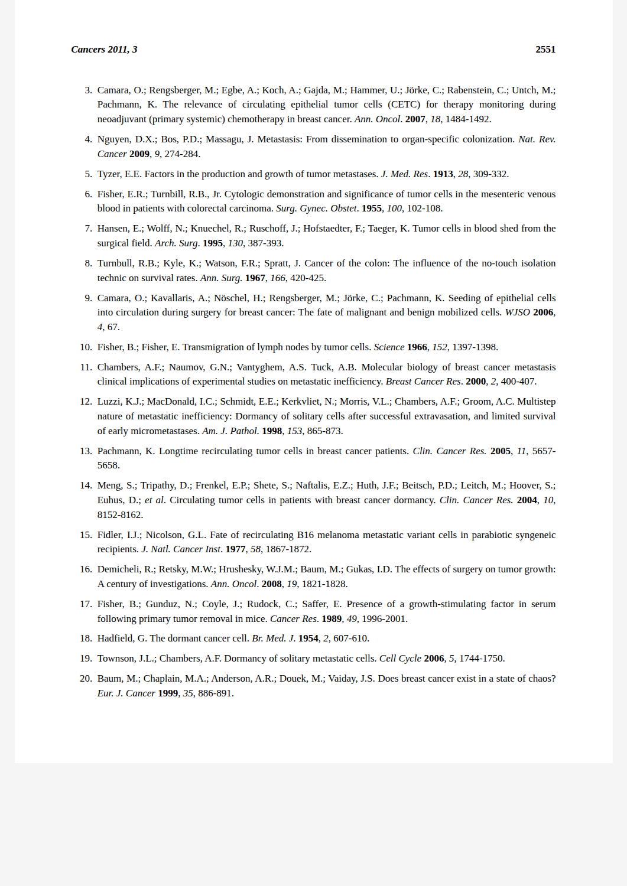Cancers 2011, 3 2551
3. Camara, O.; Rengsberger, M.; Egbe, A.; Koch, A.; Gajda, M.; Hammer, U.; Jörke, C.; Rabenstein, C.; Untch, M.; Pachmann, K. The relevance of circulating epithelial tumor cells (CETC) for therapy monitoring during neoadjuvant (primary systemic) chemotherapy in breast cancer. Ann. Oncol. 2007, 18, 1484-1492.
4. Nguyen, D.X.; Bos, P.D.; Massagu, J. Metastasis: From dissemination to organ-specific colonization. Nat. Rev. Cancer 2009, 9, 274-284.
5. Tyzer, E.E. Factors in the production and growth of tumor metastases. J. Med. Res. 1913, 28, 309-332.
6. Fisher, E.R.; Turnbill, R.B., Jr. Cytologic demonstration and significance of tumor cells in the mesenteric venous blood in patients with colorectal carcinoma. Surg. Gynec. Obstet. 1955, 100, 102-108.
7. Hansen, E.; Wolff, N.; Knuechel, R.; Ruschoff, J.; Hofstaedter, F.; Taeger, K. Tumor cells in blood shed from the surgical field. Arch. Surg. 1995, 130, 387-393.
8. Turnbull, R.B.; Kyle, K.; Watson, F.R.; Spratt, J. Cancer of the colon: The influence of the no-touch isolation technic on survival rates. Ann. Surg. 1967, 166, 420-425.
9. Camara, O.; Kavallaris, A.; Nöschel, H.; Rengsberger, M.; Jörke, C.; Pachmann, K. Seeding of epithelial cells into circulation during surgery for breast cancer: The fate of malignant and benign mobilized cells. WJSO 2006, 4, 67.
10. Fisher, B.; Fisher, E. Transmigration of lymph nodes by tumor cells. Science 1966, 152, 1397-1398.
11. Chambers, A.F.; Naumov, G.N.; Vantyghem, A.S. Tuck, A.B. Molecular biology of breast cancer metastasis clinical implications of experimental studies on metastatic inefficiency. Breast Cancer Res. 2000, 2, 400-407.
12. Luzzi, K.J.; MacDonald, I.C.; Schmidt, E.E.; Kerkvliet, N.; Morris, V.L.; Chambers, A.F.; Groom, A.C. Multistep nature of metastatic inefficiency: Dormancy of solitary cells after successful extravasation, and limited survival of early micrometastases. Am. J. Pathol. 1998, 153, 865-873.
13. Pachmann, K. Longtime recirculating tumor cells in breast cancer patients. Clin. Cancer Res. 2005, 11, 5657-5658.
14. Meng, S.; Tripathy, D.; Frenkel, E.P.; Shete, S.; Naftalis, E.Z.; Huth, J.F.; Beitsch, P.D.; Leitch, M.; Hoover, S.; Euhus, D.; et al. Circulating tumor cells in patients with breast cancer dormancy. Clin. Cancer Res. 2004, 10, 8152-8162.
15. Fidler, I.J.; Nicolson, G.L. Fate of recirculating B16 melanoma metastatic variant cells in parabiotic syngeneic recipients. J. Natl. Cancer Inst. 1977, 58, 1867-1872.
16. Demicheli, R.; Retsky, M.W.; Hrushesky, W.J.M.; Baum, M.; Gukas, I.D. The effects of surgery on tumor growth: A century of investigations. Ann. Oncol. 2008, 19, 1821-1828.
17. Fisher, B.; Gunduz, N.; Coyle, J.; Rudock, C.; Saffer, E. Presence of a growth-stimulating factor in serum following primary tumor removal in mice. Cancer Res. 1989, 49, 1996-2001.
18. Hadfield, G. The dormant cancer cell. Br. Med. J. 1954, 2, 607-610.
19. Townson, J.L.; Chambers, A.F. Dormancy of solitary metastatic cells. Cell Cycle 2006, 5, 1744-1750.
20. Baum, M.; Chaplain, M.A.; Anderson, A.R.; Douek, M.; Vaiday, J.S. Does breast cancer exist in a state of chaos? Eur. J. Cancer 1999, 35, 886-891.